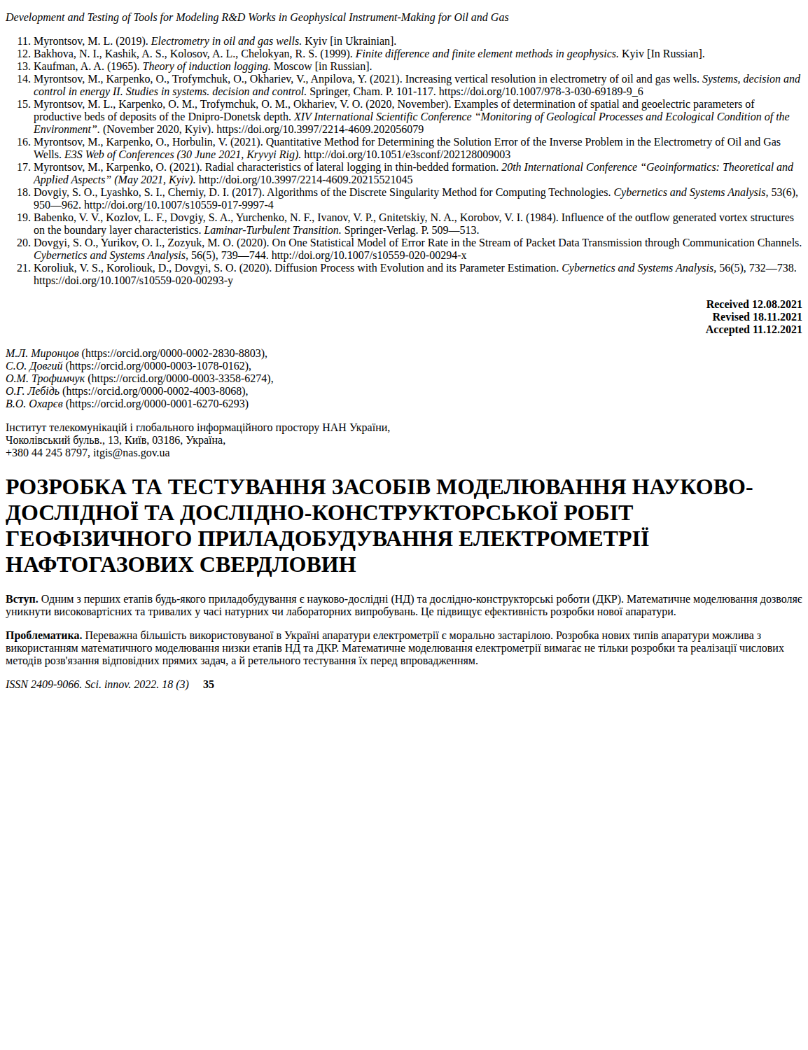Development and Testing of Tools for Modeling R&D Works in Geophysical Instrument-Making for Oil and Gas
Myrontsov, M. L. (2019). Electrometry in oil and gas wells. Kyiv [in Ukrainian].
Bakhova, N. I., Kashik, A. S., Kolosov, A. L., Chelokyan, R. S. (1999). Finite difference and finite element methods in geophysics. Kyiv [In Russian].
Kaufman, A. A. (1965). Theory of induction logging. Moscow [in Russian].
Myrontsov, M., Karpenko, O., Trofymchuk, O., Okhariev, V., Anpilova, Y. (2021). Increasing vertical resolution in electrometry of oil and gas wells. Systems, decision and control in energy II. Studies in systems. decision and control. Springer, Cham. P. 101-117. https://doi.org/10.1007/978-3-030-69189-9_6
Myrontsov, M. L., Karpenko, O. M., Trofymchuk, O. M., Okhariev, V. O. (2020, November). Examples of determination of spatial and geoelectric parameters of productive beds of deposits of the Dnipro-Donetsk depth. XIV International Scientific Conference “Monitoring of Geological Processes and Ecological Condition of the Environment”. (November 2020, Kyiv). https://doi.org/10.3997/2214-4609.202056079
Myrontsov, M., Karpenko, O., Horbulin, V. (2021). Quantitative Method for Determining the Solution Error of the Inverse Problem in the Electrometry of Oil and Gas Wells. E3S Web of Conferences (30 June 2021, Kryvyi Rig). http://doi.org/10.1051/e3sconf/202128009003
Myrontsov, M., Karpenko, O. (2021). Radial characteristics of lateral logging in thin-bedded formation. 20th International Conference “Geoinformatics: Theoretical and Applied Aspects” (May 2021, Kyiv). http://doi.org/10.3997/2214-4609.20215521045
Dovgiy, S. O., Lyashko, S. I., Cherniy, D. I. (2017). Algorithms of the Discrete Singularity Method for Computing Technologies. Cybernetics and Systems Analysis, 53(6), 950—962. http://doi.org/10.1007/s10559-017-9997-4
Babenko, V. V., Kozlov, L. F., Dovgiy, S. A., Yurchenko, N. F., Ivanov, V. P., Gnitetskiy, N. A., Korobov, V. I. (1984). Influence of the outflow generated vortex structures on the boundary layer characteristics. Laminar-Turbulent Transition. Springer-Verlag. P. 509—513.
Dovgyi, S. O., Yurikov, O. I., Zozyuk, M. O. (2020). On One Statistical Model of Error Rate in the Stream of Packet Data Transmission through Communication Channels. Cybernetics and Systems Analysis, 56(5), 739—744. http://doi.org/10.1007/s10559-020-00294-x
Koroliuk, V. S., Koroliouk, D., Dovgyi, S. O. (2020). Diffusion Process with Evolution and its Parameter Estimation. Cybernetics and Systems Analysis, 56(5), 732—738. https://doi.org/10.1007/s10559-020-00293-y
Received 12.08.2021
Revised 18.11.2021
Accepted 11.12.2021
М.Л. Миронцов (https://orcid.org/0000-0002-2830-8803),
С.О. Довгий (https://orcid.org/0000-0003-1078-0162),
О.М. Трофимчук (https://orcid.org/0000-0003-3358-6274),
О.Г. Лебідь (https://orcid.org/0000-0002-4003-8068),
В.О. Охарєв (https://orcid.org/0000-0001-6270-6293)
Інститут телекомунікацій і глобального інформаційного простору НАН України,
Чоколівський бульв., 13, Київ, 03186, Україна,
+380 44 245 8797, itgis@nas.gov.ua
РОЗРОБКА ТА ТЕСТУВАННЯ ЗАСОБІВ МОДЕЛЮВАННЯ НАУКОВО-ДОСЛІДНОЇ ТА ДОСЛІДНО-КОНСТРУКТОРСЬКОЇ РОБІТ ГЕОФІЗИЧНОГО ПРИЛАДОБУДУВАННЯ ЕЛЕКТРОМЕТРІЇ НАФТОГАЗОВИХ СВЕРДЛОВИН
Вступ. Одним з перших етапів будь-якого приладобудування є науково-дослідні (НД) та дослідно-конструкторські роботи (ДКР). Математичне моделювання дозволяє уникнути високовартісних та тривалих у часі натурних чи лабораторних випробувань. Це підвищує ефективність розробки нової апаратури.
Проблематика. Переважна більшість використовуваної в Україні апаратури електрометрії є морально застарілою. Розробка нових типів апаратури можлива з використанням математичного моделювання низки етапів НД та ДКР. Математичне моделювання електрометрії вимагає не тільки розробки та реалізації числових методів розв'язання відповідних прямих задач, а й ретельного тестування їх перед впровадженням.
ISSN 2409-9066. Sci. innov. 2022. 18 (3) 35